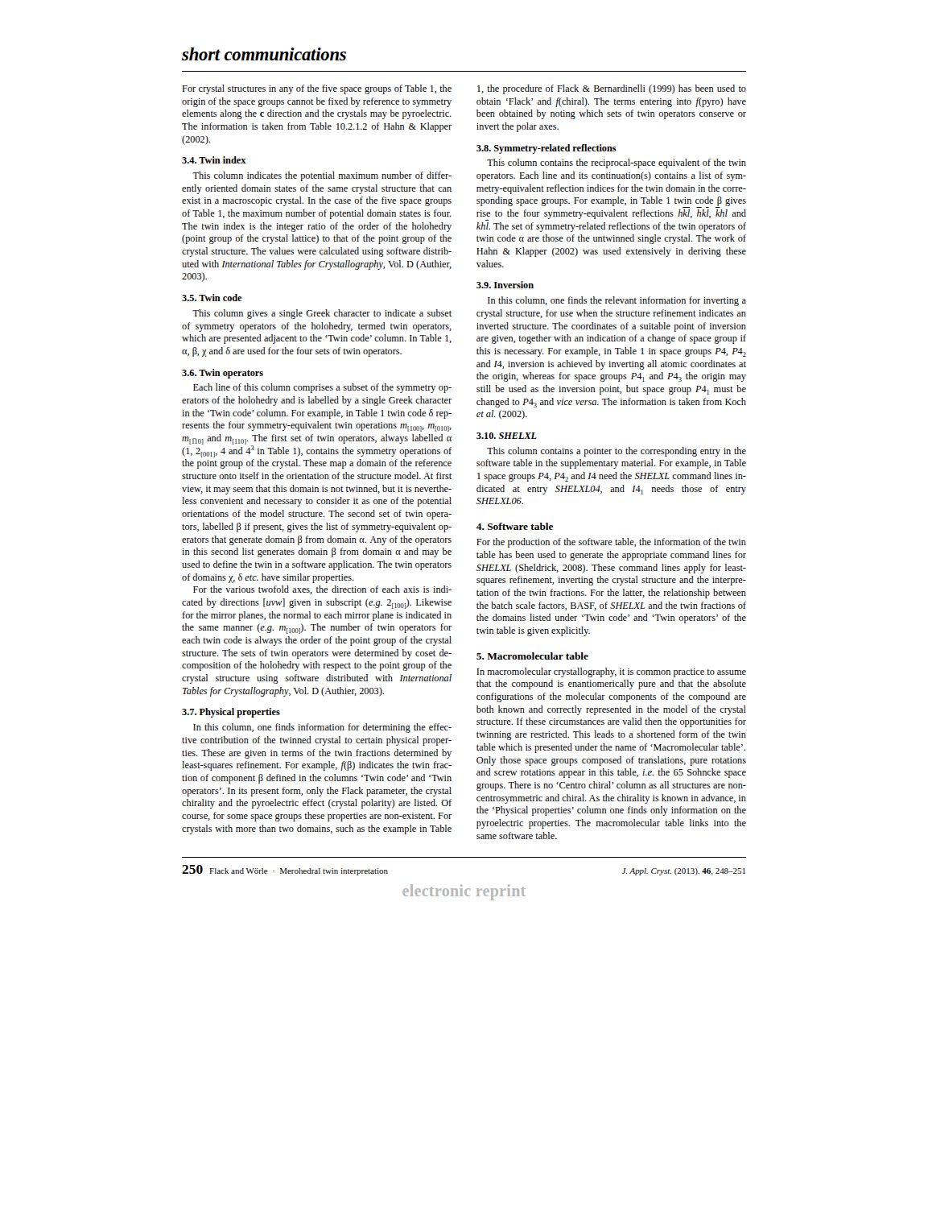short communications
For crystal structures in any of the five space groups of Table 1, the origin of the space groups cannot be fixed by reference to symmetry elements along the c direction and the crystals may be pyroelectric. The information is taken from Table 10.2.1.2 of Hahn & Klapper (2002).
3.4. Twin index
This column indicates the potential maximum number of differently oriented domain states of the same crystal structure that can exist in a macroscopic crystal. In the case of the five space groups of Table 1, the maximum number of potential domain states is four. The twin index is the integer ratio of the order of the holohedry (point group of the crystal lattice) to that of the point group of the crystal structure. The values were calculated using software distributed with International Tables for Crystallography, Vol. D (Authier, 2003).
3.5. Twin code
This column gives a single Greek character to indicate a subset of symmetry operators of the holohedry, termed twin operators, which are presented adjacent to the ‘Twin code’ column. In Table 1, α, β, χ and δ are used for the four sets of twin operators.
3.6. Twin operators
Each line of this column comprises a subset of the symmetry operators of the holohedry and is labelled by a single Greek character in the ‘Twin code’ column. For example, in Table 1 twin code δ represents the four symmetry-equivalent twin operations m[100], m[010], m[1̅10] and m[110]. The first set of twin operators, always labelled α (1, 2[001], 4 and 43 in Table 1), contains the symmetry operations of the point group of the crystal. These map a domain of the reference structure onto itself in the orientation of the structure model. At first view, it may seem that this domain is not twinned, but it is nevertheless convenient and necessary to consider it as one of the potential orientations of the model structure. The second set of twin operators, labelled β if present, gives the list of symmetry-equivalent operators that generate domain β from domain α. Any of the operators in this second list generates domain β from domain α and may be used to define the twin in a software application. The twin operators of domains χ, δ etc. have similar properties.
For the various twofold axes, the direction of each axis is indicated by directions [uvw] given in subscript (e.g. 2[100]). Likewise for the mirror planes, the normal to each mirror plane is indicated in the same manner (e.g. m[100]). The number of twin operators for each twin code is always the order of the point group of the crystal structure. The sets of twin operators were determined by coset decomposition of the holohedry with respect to the point group of the crystal structure using software distributed with International Tables for Crystallography, Vol. D (Authier, 2003).
3.7. Physical properties
In this column, one finds information for determining the effective contribution of the twinned crystal to certain physical properties. These are given in terms of the twin fractions determined by least-squares refinement. For example, f(β) indicates the twin fraction of component β defined in the columns ‘Twin code’ and ‘Twin operators’. In its present form, only the Flack parameter, the crystal chirality and the pyroelectric effect (crystal polarity) are listed. Of course, for some space groups these properties are non-existent. For crystals with more than two domains, such as the example in Table 1, the procedure of Flack & Bernardinelli (1999) has been used to obtain ‘Flack’ and f(chiral). The terms entering into f(pyro) have been obtained by noting which sets of twin operators conserve or invert the polar axes.
3.8. Symmetry-related reflections
This column contains the reciprocal-space equivalent of the twin operators. Each line and its continuation(s) contains a list of symmetry-equivalent reflection indices for the twin domain in the corresponding space groups. For example, in Table 1 twin code β gives rise to the four symmetry-equivalent reflections hkl, hkl, khl and kh l. The set of symmetry-related reflections of the twin operators of twin code α are those of the untwinned single crystal. The work of Hahn & Klapper (2002) was used extensively in deriving these values.
3.9. Inversion
In this column, one finds the relevant information for inverting a crystal structure, for use when the structure refinement indicates an inverted structure. The coordinates of a suitable point of inversion are given, together with an indication of a change of space group if this is necessary. For example, in Table 1 in space groups P4, P42 and I4, inversion is achieved by inverting all atomic coordinates at the origin, whereas for space groups P41 and P43 the origin may still be used as the inversion point, but space group P41 must be changed to P43 and vice versa. The information is taken from Koch et al. (2002).
3.10. SHELXL
This column contains a pointer to the corresponding entry in the software table in the supplementary material. For example, in Table 1 space groups P4, P42 and I4 need the SHELXL command lines indicated at entry SHELXL04, and I41 needs those of entry SHELXL06.
4. Software table
For the production of the software table, the information of the twin table has been used to generate the appropriate command lines for SHELXL (Sheldrick, 2008). These command lines apply for least-squares refinement, inverting the crystal structure and the interpretation of the twin fractions. For the latter, the relationship between the batch scale factors, BASF, of SHELXL and the twin fractions of the domains listed under ‘Twin code’ and ‘Twin operators’ of the twin table is given explicitly.
5. Macromolecular table
In macromolecular crystallography, it is common practice to assume that the compound is enantiomerically pure and that the absolute configurations of the molecular components of the compound are both known and correctly represented in the model of the crystal structure. If these circumstances are valid then the opportunities for twinning are restricted. This leads to a shortened form of the twin table which is presented under the name of ‘Macromolecular table’. Only those space groups composed of translations, pure rotations and screw rotations appear in this table, i.e. the 65 Sohncke space groups. There is no ‘Centro chiral’ column as all structures are noncentrosymmetric and chiral. As the chirality is known in advance, in the ‘Physical properties’ column one finds only information on the pyroelectric properties. The macromolecular table links into the same software table.
250 Flack and Wörle · Merohedral twin interpretation
J. Appl. Cryst. (2013). 46, 248–251
electronic reprint